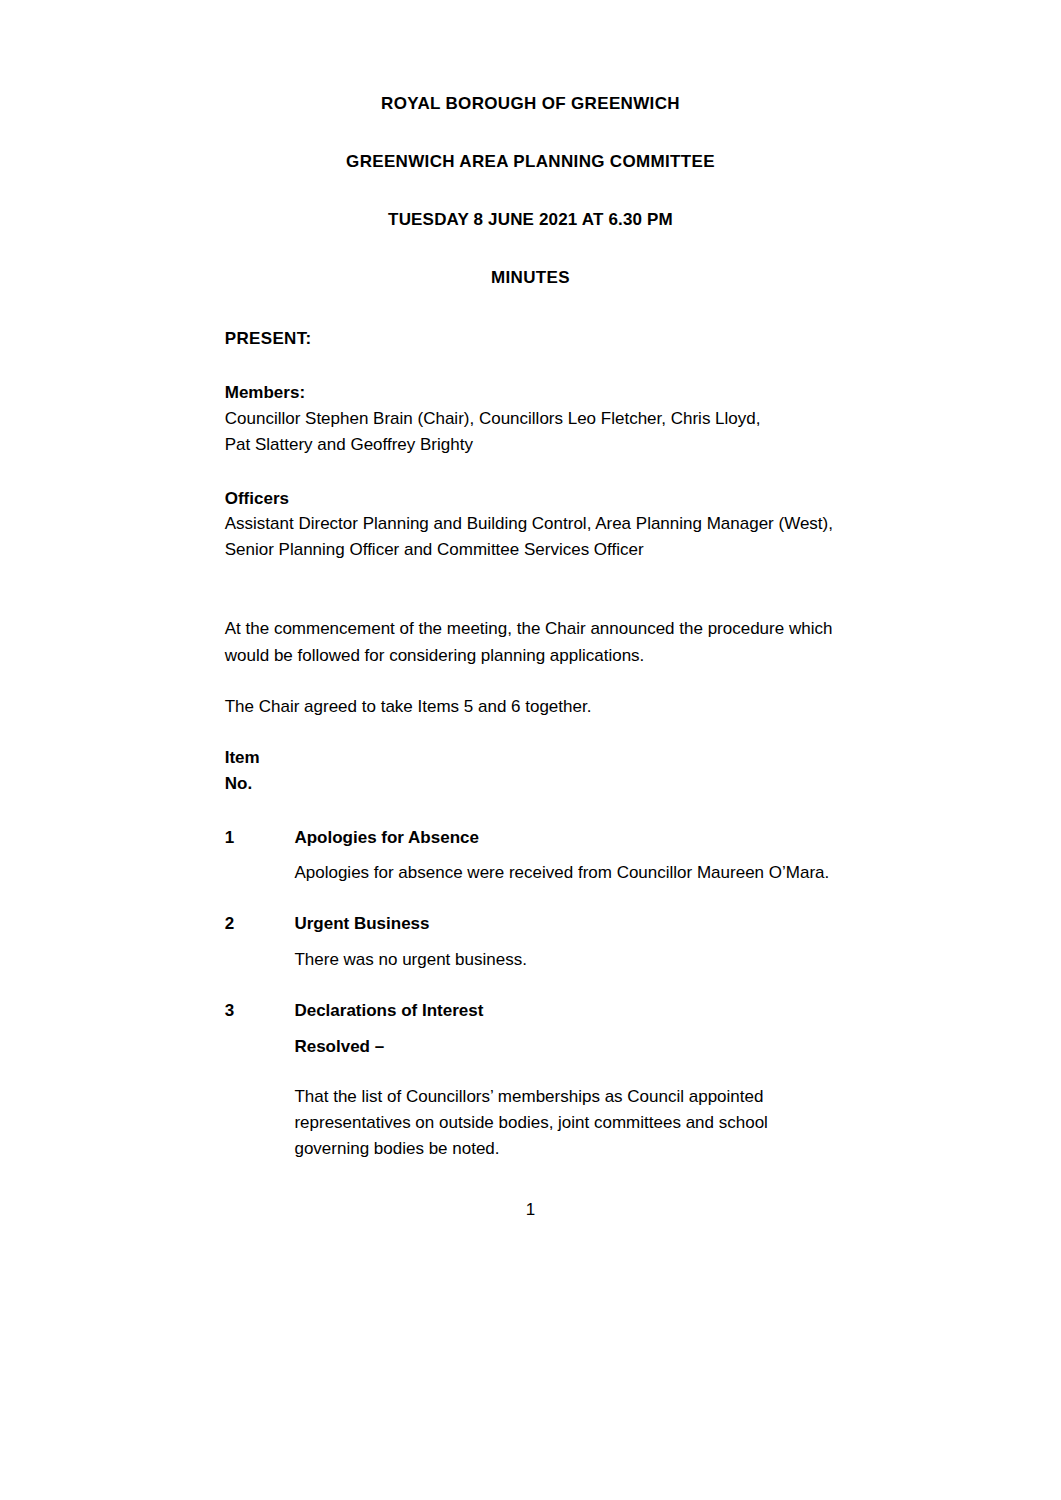ROYAL BOROUGH OF GREENWICH
GREENWICH AREA PLANNING COMMITTEE
TUESDAY 8 JUNE 2021 AT 6.30 PM
MINUTES
PRESENT:
Members:
Councillor Stephen Brain (Chair), Councillors Leo Fletcher, Chris Lloyd,
Pat Slattery and Geoffrey Brighty
Officers
Assistant Director Planning and Building Control, Area Planning Manager (West), Senior Planning Officer and Committee Services Officer
At the commencement of the meeting, the Chair announced the procedure which would be followed for considering planning applications.
The Chair agreed to take Items 5 and 6 together.
Item No.
1 Apologies for Absence
Apologies for absence were received from Councillor Maureen O’Mara.
2 Urgent Business
There was no urgent business.
3 Declarations of Interest
Resolved –
That the list of Councillors’ memberships as Council appointed representatives on outside bodies, joint committees and school governing bodies be noted.
1